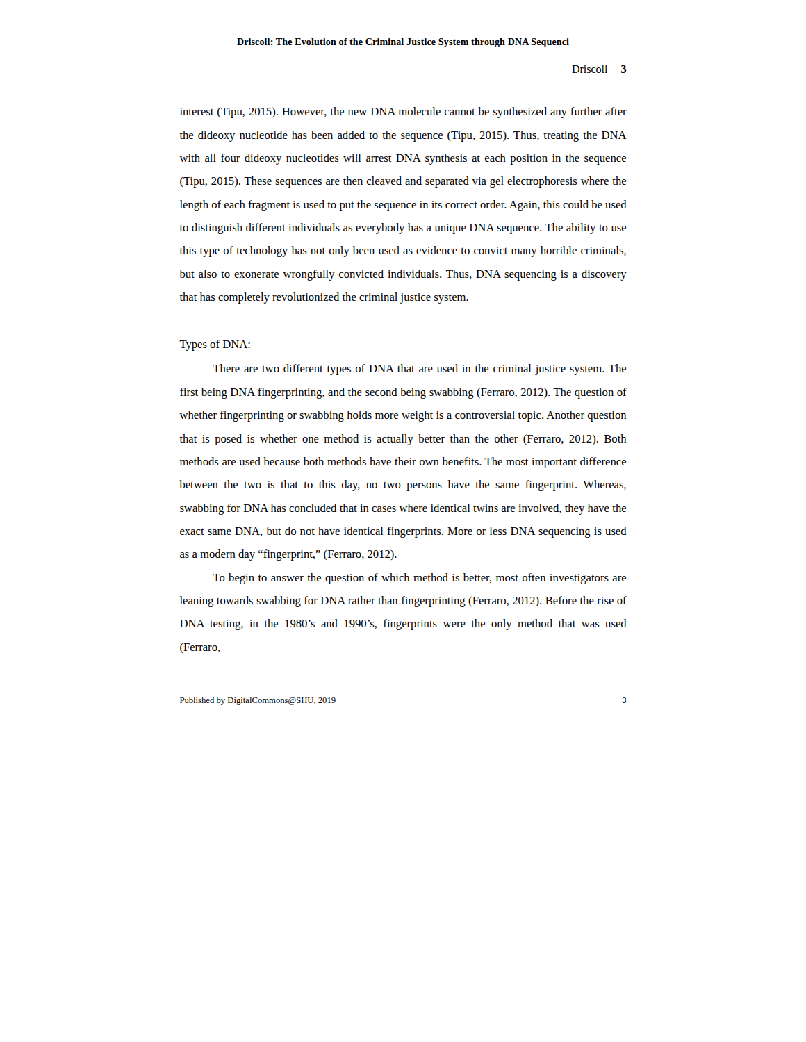Driscoll: The Evolution of the Criminal Justice System through DNA Sequenci
Driscoll 3
interest (Tipu, 2015). However, the new DNA molecule cannot be synthesized any further after the dideoxy nucleotide has been added to the sequence (Tipu, 2015). Thus, treating the DNA with all four dideoxy nucleotides will arrest DNA synthesis at each position in the sequence (Tipu, 2015). These sequences are then cleaved and separated via gel electrophoresis where the length of each fragment is used to put the sequence in its correct order. Again, this could be used to distinguish different individuals as everybody has a unique DNA sequence. The ability to use this type of technology has not only been used as evidence to convict many horrible criminals, but also to exonerate wrongfully convicted individuals. Thus, DNA sequencing is a discovery that has completely revolutionized the criminal justice system.
Types of DNA:
There are two different types of DNA that are used in the criminal justice system. The first being DNA fingerprinting, and the second being swabbing (Ferraro, 2012). The question of whether fingerprinting or swabbing holds more weight is a controversial topic. Another question that is posed is whether one method is actually better than the other (Ferraro, 2012). Both methods are used because both methods have their own benefits. The most important difference between the two is that to this day, no two persons have the same fingerprint. Whereas, swabbing for DNA has concluded that in cases where identical twins are involved, they have the exact same DNA, but do not have identical fingerprints. More or less DNA sequencing is used as a modern day “fingerprint,” (Ferraro, 2012).
To begin to answer the question of which method is better, most often investigators are leaning towards swabbing for DNA rather than fingerprinting (Ferraro, 2012). Before the rise of DNA testing, in the 1980’s and 1990’s, fingerprints were the only method that was used (Ferraro,
Published by DigitalCommons@SHU, 2019
3